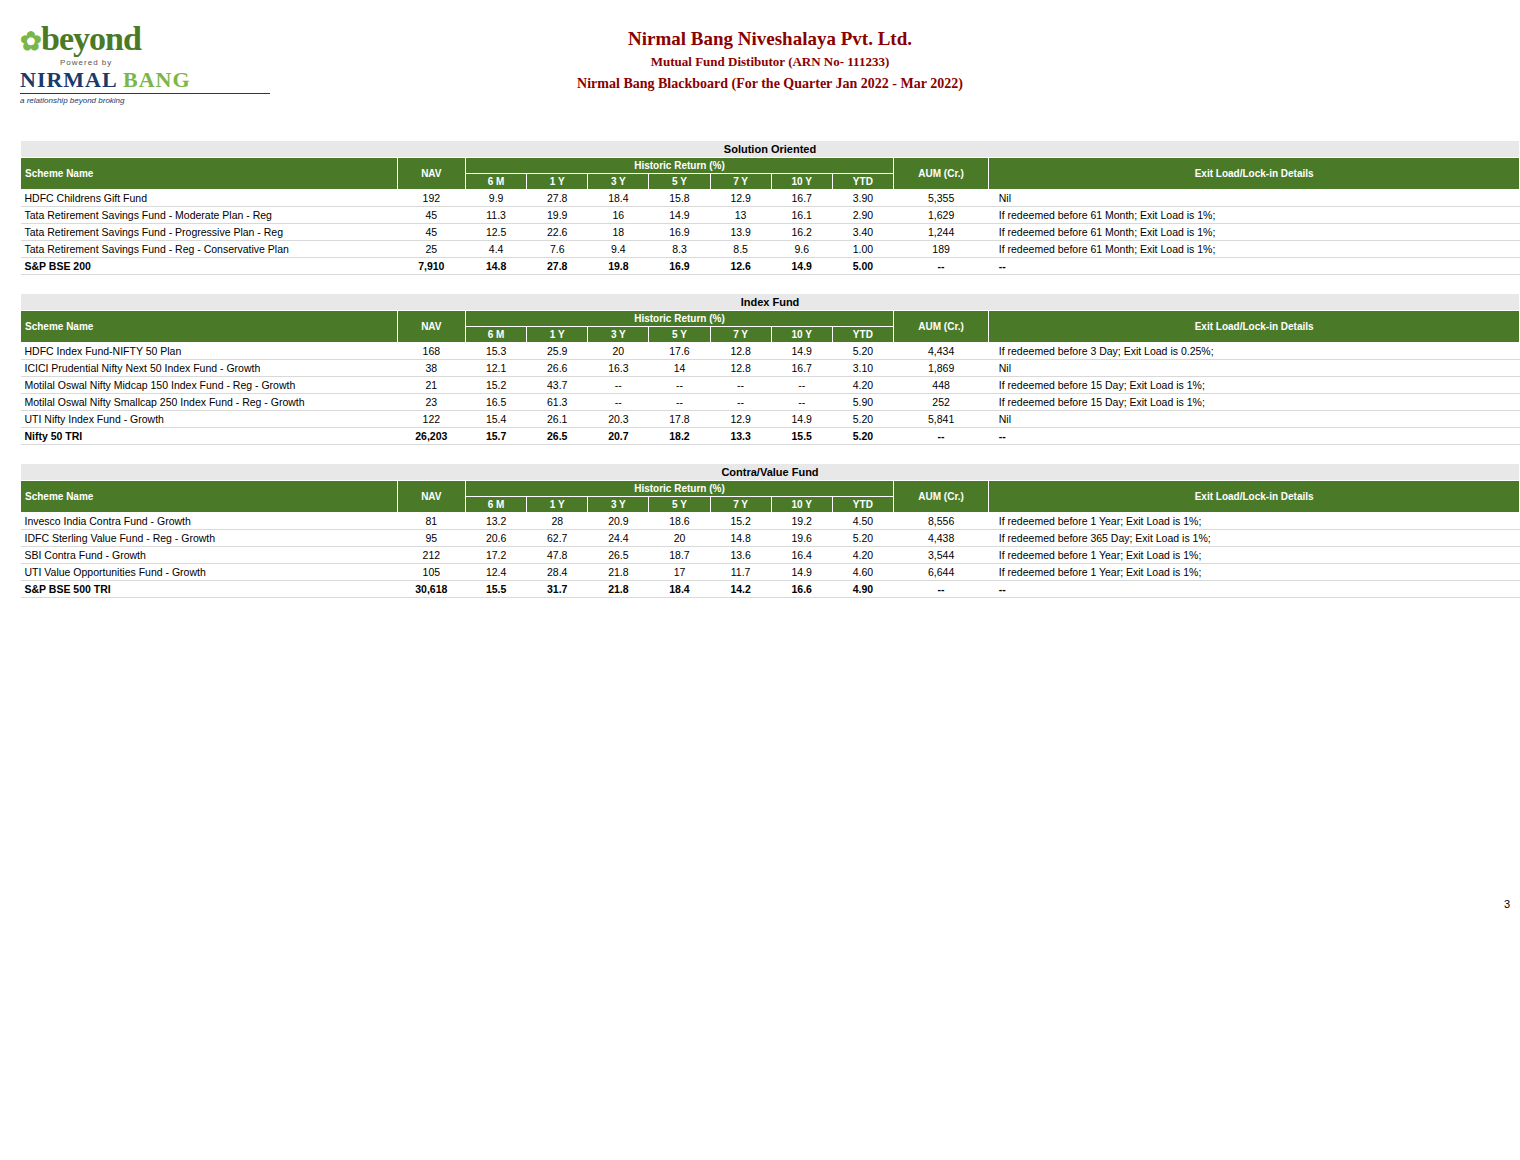✿beyond
Powered by
NIRMAL BANG
a relationship beyond broking
Nirmal Bang Niveshalaya Pvt. Ltd.
Mutual Fund Distibutor (ARN No- 111233)
Nirmal Bang Blackboard (For the Quarter Jan 2022 - Mar 2022)
| Solution Oriented |
| Scheme Name | NAV | Historic Return (%) | AUM (Cr.) | Exit Load/Lock-in Details |
| 6 M | 1 Y | 3 Y | 5 Y | 7 Y | 10 Y | YTD |
| HDFC Childrens Gift Fund | 192 | 9.9 | 27.8 | 18.4 | 15.8 | 12.9 | 16.7 | 3.90 | 5,355 | Nil |
| Tata Retirement Savings Fund - Moderate Plan - Reg | 45 | 11.3 | 19.9 | 16 | 14.9 | 13 | 16.1 | 2.90 | 1,629 | If redeemed before 61 Month; Exit Load is 1%; |
| Tata Retirement Savings Fund - Progressive Plan - Reg | 45 | 12.5 | 22.6 | 18 | 16.9 | 13.9 | 16.2 | 3.40 | 1,244 | If redeemed before 61 Month; Exit Load is 1%; |
| Tata Retirement Savings Fund - Reg - Conservative Plan | 25 | 4.4 | 7.6 | 9.4 | 8.3 | 8.5 | 9.6 | 1.00 | 189 | If redeemed before 61 Month; Exit Load is 1%; |
| S&P BSE 200 | 7,910 | 14.8 | 27.8 | 19.8 | 16.9 | 12.6 | 14.9 | 5.00 | -- | -- |
| Index Fund |
| Scheme Name | NAV | Historic Return (%) | AUM (Cr.) | Exit Load/Lock-in Details |
| 6 M | 1 Y | 3 Y | 5 Y | 7 Y | 10 Y | YTD |
| HDFC Index Fund-NIFTY 50 Plan | 168 | 15.3 | 25.9 | 20 | 17.6 | 12.8 | 14.9 | 5.20 | 4,434 | If redeemed before 3 Day; Exit Load is 0.25%; |
| ICICI Prudential Nifty Next 50 Index Fund - Growth | 38 | 12.1 | 26.6 | 16.3 | 14 | 12.8 | 16.7 | 3.10 | 1,869 | Nil |
| Motilal Oswal Nifty Midcap 150 Index Fund - Reg - Growth | 21 | 15.2 | 43.7 | -- | -- | -- | -- | 4.20 | 448 | If redeemed before 15 Day; Exit Load is 1%; |
| Motilal Oswal Nifty Smallcap 250 Index Fund - Reg - Growth | 23 | 16.5 | 61.3 | -- | -- | -- | -- | 5.90 | 252 | If redeemed before 15 Day; Exit Load is 1%; |
| UTI Nifty Index Fund - Growth | 122 | 15.4 | 26.1 | 20.3 | 17.8 | 12.9 | 14.9 | 5.20 | 5,841 | Nil |
| Nifty 50 TRI | 26,203 | 15.7 | 26.5 | 20.7 | 18.2 | 13.3 | 15.5 | 5.20 | -- | -- |
| Contra/Value Fund |
| Scheme Name | NAV | Historic Return (%) | AUM (Cr.) | Exit Load/Lock-in Details |
| 6 M | 1 Y | 3 Y | 5 Y | 7 Y | 10 Y | YTD |
| Invesco India Contra Fund - Growth | 81 | 13.2 | 28 | 20.9 | 18.6 | 15.2 | 19.2 | 4.50 | 8,556 | If redeemed before 1 Year; Exit Load is 1%; |
| IDFC Sterling Value Fund - Reg - Growth | 95 | 20.6 | 62.7 | 24.4 | 20 | 14.8 | 19.6 | 5.20 | 4,438 | If redeemed before 365 Day; Exit Load is 1%; |
| SBI Contra Fund - Growth | 212 | 17.2 | 47.8 | 26.5 | 18.7 | 13.6 | 16.4 | 4.20 | 3,544 | If redeemed before 1 Year; Exit Load is 1%; |
| UTI Value Opportunities Fund - Growth | 105 | 12.4 | 28.4 | 21.8 | 17 | 11.7 | 14.9 | 4.60 | 6,644 | If redeemed before 1 Year; Exit Load is 1%; |
| S&P BSE 500 TRI | 30,618 | 15.5 | 31.7 | 21.8 | 18.4 | 14.2 | 16.6 | 4.90 | -- | -- |
3